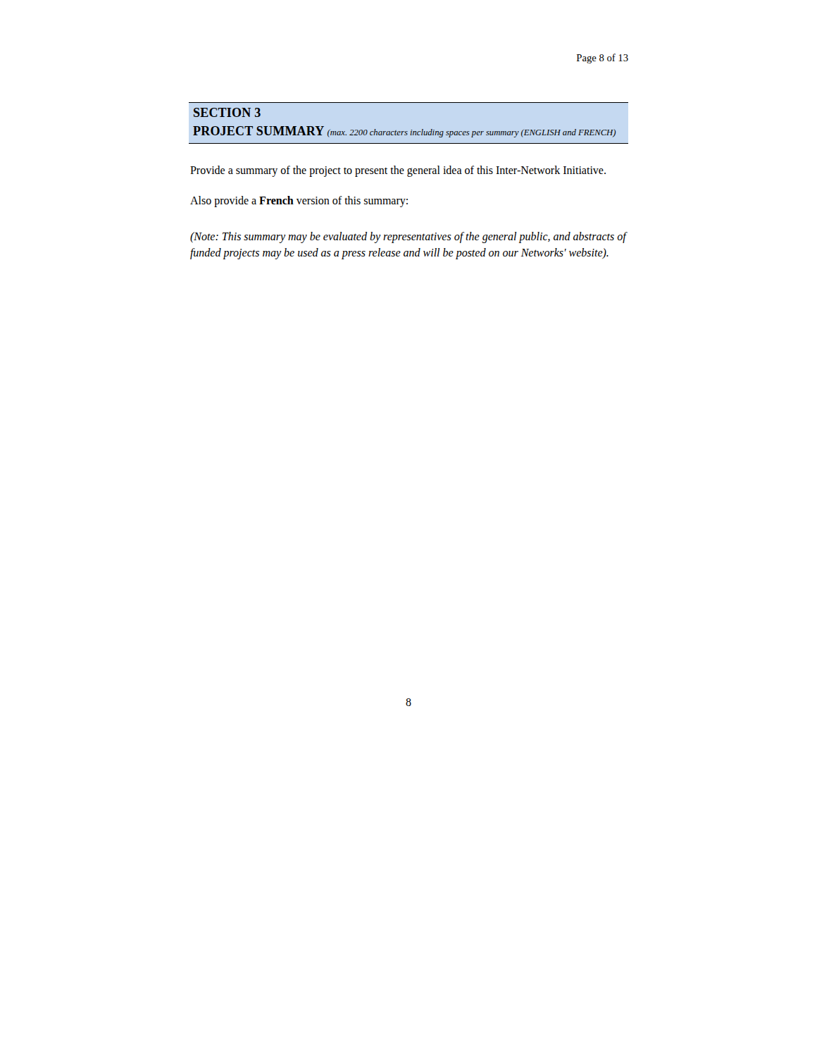Page 8 of 13
SECTION 3
PROJECT SUMMARY (max. 2200 characters including spaces per summary (ENGLISH and FRENCH)
Provide a summary of the project to present the general idea of this Inter-Network Initiative.
Also provide a French version of this summary:
(Note: This summary may be evaluated by representatives of the general public, and abstracts of funded projects may be used as a press release and will be posted on our Networks' website).
8